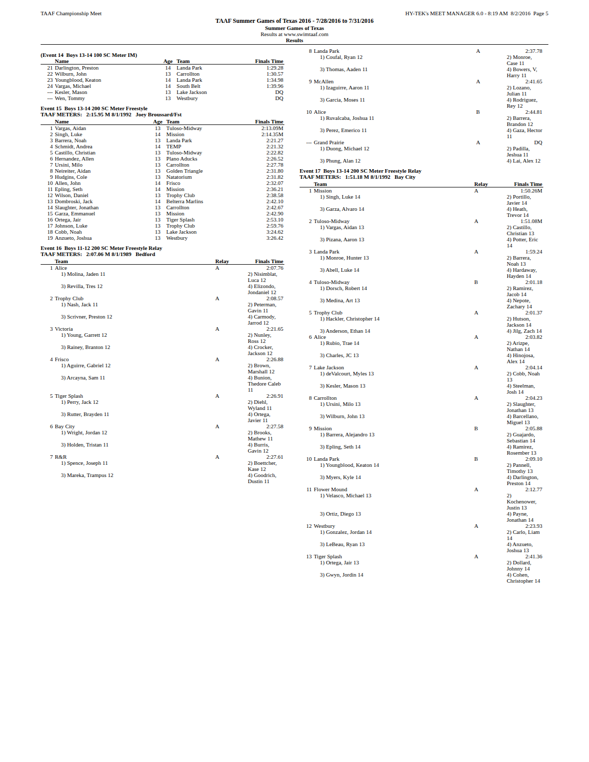TAAF Championship Meet HY-TEK's MEET MANAGER 6.0 - 8:19 AM 8/2/2016 Page 5
TAAF Summer Games of Texas 2016 - 7/28/2016 to 7/31/2016
Summer Games of Texas
Results at www.swimtaaf.com
Results
(Event 14 Boys 13-14 100 SC Meter IM)
| | Name | Age | Team | Finals Time |
| --- | --- | --- | --- | --- |
| 21 | Darlington, Preston | 14 | Landa Park | 1:29.28 |
| 22 | Wilburn, John | 13 | Carrollton | 1:30.57 |
| 23 | Youngblood, Keaton | 14 | Landa Park | 1:34.98 |
| 24 | Vargas, Michael | 14 | South Belt | 1:39.96 |
| --- | Kesler, Mason | 13 | Lake Jackson | DQ |
| --- | Wen, Tommy | 13 | Westbury | DQ |
Event 15 Boys 13-14 200 SC Meter Freestyle
TAAF METERS: 2:15.95 M 8/1/1992 Joey Broussard/Fst
| | Name | Age | Team | Finals Time |
| --- | --- | --- | --- | --- |
| 1 | Vargas, Aidan | 13 | Tuloso-Midway | 2:13.09M |
| 2 | Singh, Luke | 14 | Mission | 2:14.35M |
| 3 | Barrera, Noah | 13 | Landa Park | 2:21.27 |
| 4 | Schmidt, Andrea | 14 | TEMP | 2:21.32 |
| 5 | Castillo, Christian | 13 | Tuloso-Midway | 2:22.82 |
| 6 | Hernandez, Allen | 13 | Plano Aducks | 2:26.52 |
| 7 | Ursini, Milo | 13 | Carrollton | 2:27.78 |
| 8 | Neireiter, Aidan | 13 | Golden Triangle | 2:31.80 |
| 9 | Hudgins, Cole | 13 | Natatorium | 2:31.82 |
| 10 | Allen, John | 14 | Frisco | 2:32.07 |
| 11 | Epling, Seth | 14 | Mission | 2:36.21 |
| 12 | Wilson, Daniel | 13 | Trophy Club | 2:38.58 |
| 13 | Dombroski, Jack | 14 | Belterra Marlins | 2:42.10 |
| 14 | Slaughter, Jonathan | 13 | Carrollton | 2:42.67 |
| 15 | Garza, Emmanuel | 13 | Mission | 2:42.90 |
| 16 | Ortega, Jair | 13 | Tiger Splash | 2:53.10 |
| 17 | Johnson, Luke | 13 | Trophy Club | 2:59.76 |
| 18 | Cobb, Noah | 13 | Lake Jackson | 3:24.62 |
| 19 | Anzueto, Joshua | 13 | Westbury | 3:26.42 |
Event 16 Boys 11-12 200 SC Meter Freestyle Relay
TAAF METERS: 2:07.06 M 8/1/1989 Bedford
| | Team | Relay | Finals Time |
| --- | --- | --- | --- |
| 1 | Alice | A | 2:07.76 |
| | 1) Molina, Jaden 11 | 2) Nisimblat, Luca 12 |
| | 3) Revilla, Tres 12 | 4) Elizondo, Jondaniel 12 |
| 2 | Trophy Club | A | 2:08.57 |
| | 1) Nash, Jack 11 | 2) Peterman, Gavin 11 |
| | 3) Scrivner, Preston 12 | 4) Carmody, Jarrod 12 |
| 3 | Victoria | A | 2:21.65 |
| | 1) Young, Garrett 12 | 2) Nunley, Ross 12 |
| | 3) Rainey, Branton 12 | 4) Crocker, Jackson 12 |
| 4 | Frisco | A | 2:26.88 |
| | 1) Aguirre, Gabriel 12 | 2) Brown, Marshall 12 |
| | 3) Arcayna, Sam 11 | 4) Bunion, Thedore Caleb 11 |
| 5 | Tiger Splash | A | 2:26.91 |
| | 1) Perry, Jack 12 | 2) Diehl, Wyland 11 |
| | 3) Rutter, Brayden 11 | 4) Ortega, Javier 11 |
| 6 | Bay City | A | 2:27.58 |
| | 1) Wright, Jordan 12 | 2) Brooks, Mathew 11 |
| | 3) Holden, Tristan 11 | 4) Burris, Gavin 12 |
| 7 | R&R | A | 2:27.61 |
| | 1) Spence, Joseph 11 | 2) Boettcher, Kase 12 |
| | 3) Mareka, Trampus 12 | 4) Goodrich, Dustin 11 |
| 8 | Landa Park | A | 2:37.78 |
| | 1) Coufal, Ryan 12 | 2) Monroe, Case 11 |
| | 3) Thomas, Aaden 11 | 4) Bowers, V, Harry 11 |
| 9 | McAllen | A | 2:41.65 |
| | 1) Izaguirre, Aaron 11 | 2) Lozano, Julian 11 |
| | 3) Garcia, Moses 11 | 4) Rodriguez, Rey 12 |
| 10 | Alice | B | 2:44.81 |
| | 1) Ruvalcaba, Joshua 11 | 2) Barrera, Brandon 12 |
| | 3) Perez, Emerico 11 | 4) Gaza, Hector 11 |
| --- | Grand Prairie | A | DQ |
| | 1) Duong, Michael 12 | 2) Padilla, Jeshua 11 |
| | 3) Phung, Alan 12 | 4) Lai, Alex 12 |
Event 17 Boys 13-14 200 SC Meter Freestyle Relay
TAAF METERS: 1:51.18 M 8/1/1992 Bay City
| | Team | Relay | Finals Time |
| --- | --- | --- | --- |
| 1 | Mission | A | 1:50.26M |
| | 1) Singh, Luke 14 | 2) Portillo, Javier 14 |
| | 3) Garza, Alvaro 14 | 4) Heath, Trevor 14 |
| 2 | Tuloso-Midway | A | 1:51.08M |
| | 1) Vargas, Aidan 13 | 2) Castillo, Christian 13 |
| | 3) Pizana, Aaron 13 | 4) Potter, Eric 14 |
| 3 | Landa Park | A | 1:59.24 |
| | 1) Monroe, Hunter 13 | 2) Barrera, Noah 13 |
| | 3) Abell, Luke 14 | 4) Hardaway, Hayden 14 |
| 4 | Tuloso-Midway | B | 2:01.18 |
| | 1) Dorsch, Robert 14 | 2) Ramirez, Jacob 14 |
| | 3) Medina, Art 13 | 4) Nepote, Zachary 14 |
| 5 | Trophy Club | A | 2:01.37 |
| | 1) Hackler, Christopher 14 | 2) Hutson, Jackson 14 |
| | 3) Anderson, Ethan 14 | 4) Jilg, Zach 14 |
| 6 | Alice | A | 2:03.82 |
| | 1) Rubio, Trae 14 | 2) Arizpe, Nathan 14 |
| | 3) Charles, JC 13 | 4) Hinojosa, Alex 14 |
| 7 | Lake Jackson | A | 2:04.14 |
| | 1) deValcourt, Myles 13 | 2) Cobb, Noah 13 |
| | 3) Kesler, Mason 13 | 4) Steelman, Josh 14 |
| 8 | Carrollton | A | 2:04.23 |
| | 1) Ursini, Milo 13 | 2) Slaughter, Jonathan 13 |
| | 3) Wilburn, John 13 | 4) Barcellano, Miguel 13 |
| 9 | Mission | B | 2:05.88 |
| | 1) Barrera, Alejandro 13 | 2) Guajardo, Sebastian 14 |
| | 3) Epling, Seth 14 | 4) Ramirez, Rosember 13 |
| 10 | Landa Park | B | 2:09.10 |
| | 1) Youngblood, Keaton 14 | 2) Pannell, Timothy 13 |
| | 3) Myers, Kyle 14 | 4) Darlington, Preston 14 |
| 11 | Flower Mound | A | 2:12.77 |
| | 1) Velasco, Michael 13 | 2) Kochenower, Justin 13 |
| | 3) Ortiz, Diego 13 | 4) Payne, Jonathan 14 |
| 12 | Westbury | A | 2:23.93 |
| | 1) Gonzalez, Jordan 14 | 2) Carlo, Liam 14 |
| | 3) LeBeau, Ryan 13 | 4) Anzueto, Joshua 13 |
| 13 | Tiger Splash | A | 2:41.36 |
| | 1) Ortega, Jair 13 | 2) Dollard, Johnny 14 |
| | 3) Gwyn, Jordin 14 | 4) Cohen, Christopher 14 |